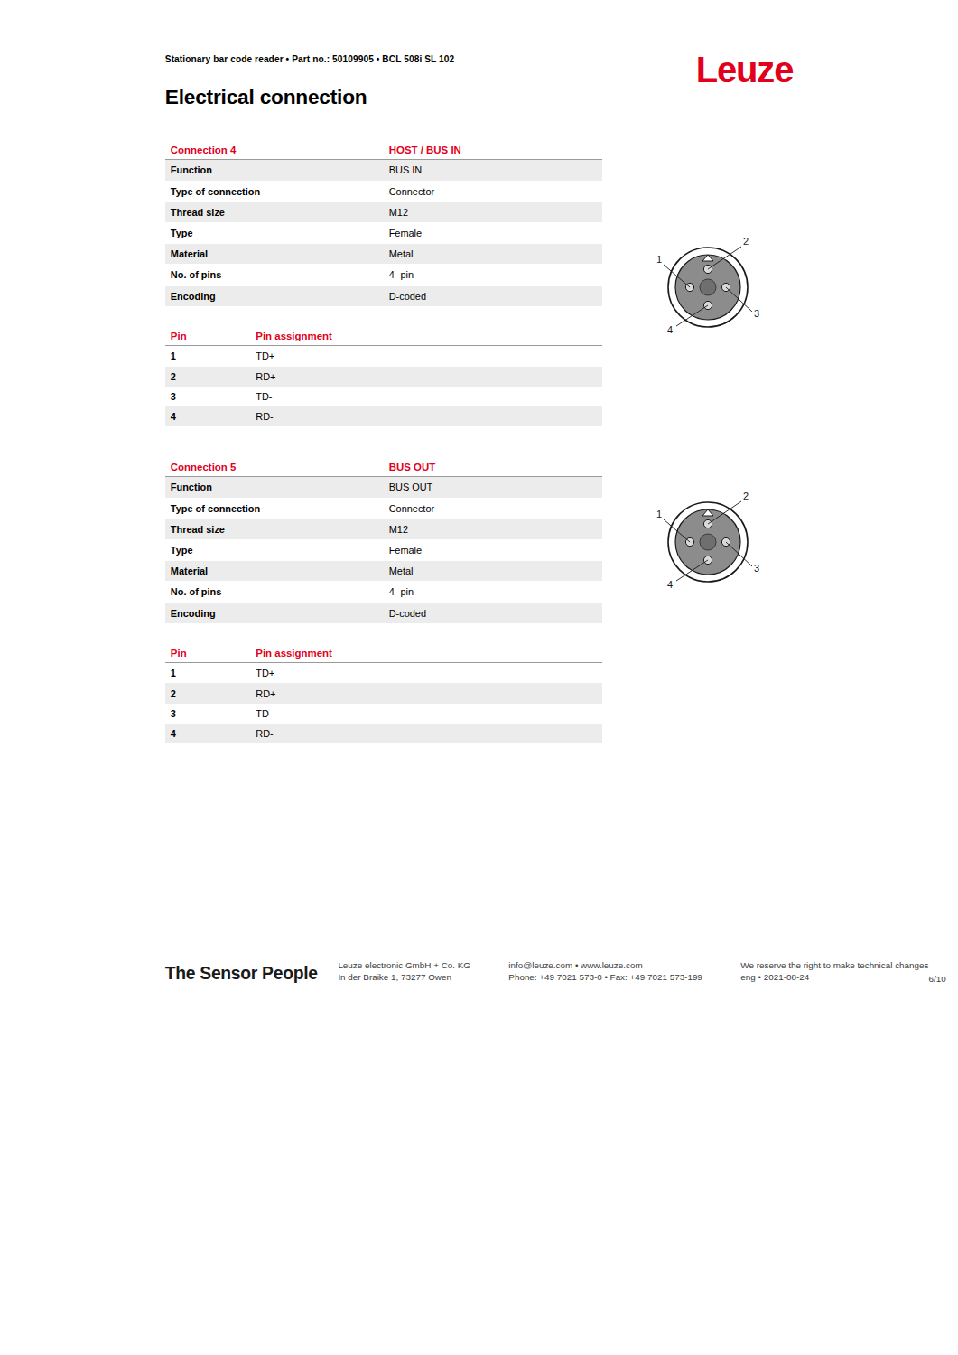Stationary bar code reader • Part no.: 50109905 • BCL 508i SL 102
Electrical connection
Leuze
| Connection 4 | HOST / BUS IN |
| --- | --- |
| Function | BUS IN |
| Type of connection | Connector |
| Thread size | M12 |
| Type | Female |
| Material | Metal |
| No. of pins | 4 -pin |
| Encoding | D-coded |
| Pin | Pin assignment |
| --- | --- |
| 1 | TD+ |
| 2 | RD+ |
| 3 | TD- |
| 4 | RD- |
| Connection 5 | BUS OUT |
| --- | --- |
| Function | BUS OUT |
| Type of connection | Connector |
| Thread size | M12 |
| Type | Female |
| Material | Metal |
| No. of pins | 4 -pin |
| Encoding | D-coded |
| Pin | Pin assignment |
| --- | --- |
| 1 | TD+ |
| 2 | RD+ |
| 3 | TD- |
| 4 | RD- |
1 2 3 4
1 2 3 4
The Sensor People
Leuze electronic GmbH + Co. KG
In der Braike 1, 73277 Owen
info@leuze.com • www.leuze.com
Phone: +49 7021 573-0 • Fax: +49 7021 573-199
We reserve the right to make technical changes
eng • 2021-08-24
6/10